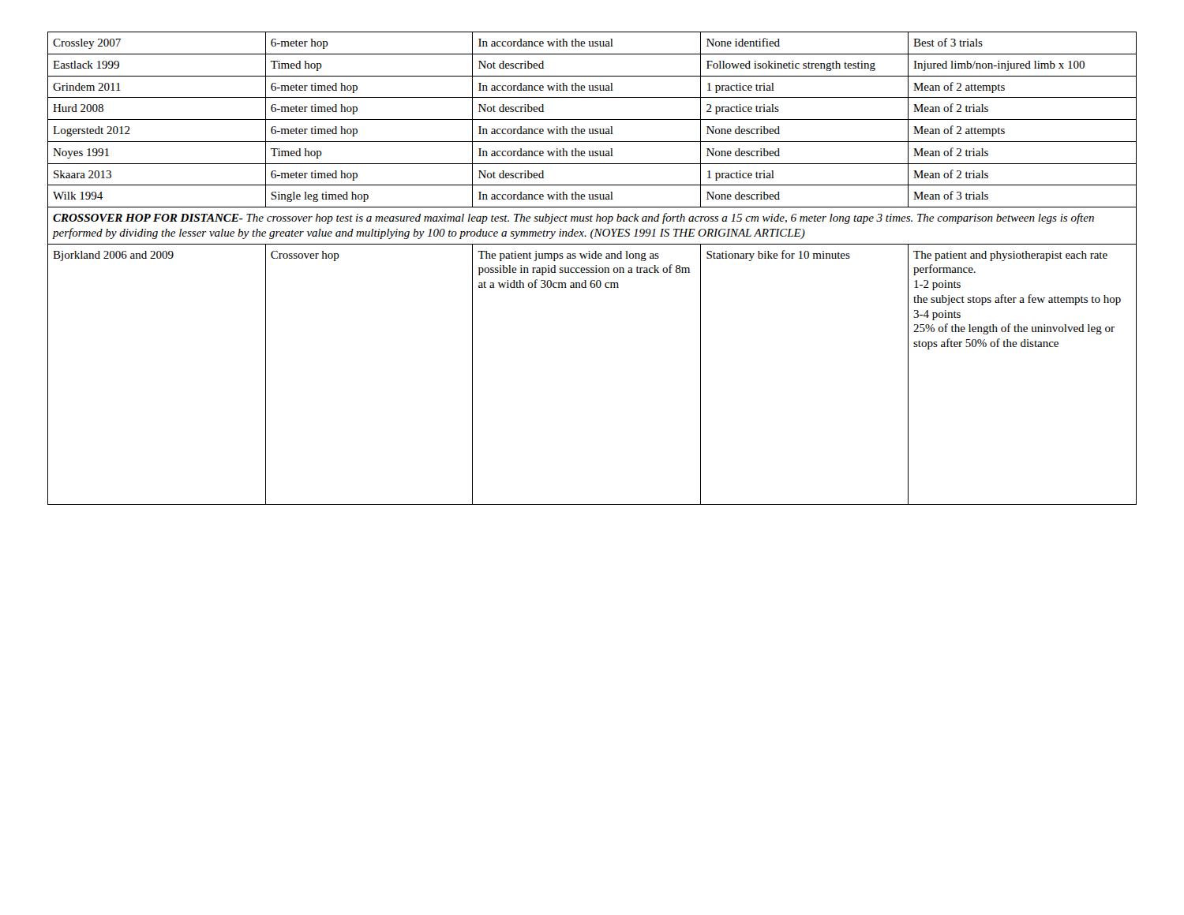| Crossley 2007 | 6-meter hop | In accordance with the usual | None identified | Best of 3 trials |
| Eastlack 1999 | Timed hop | Not described | Followed isokinetic strength testing | Injured limb/non-injured limb x 100 |
| Grindem 2011 | 6-meter timed hop | In accordance with the usual | 1 practice trial | Mean of 2 attempts |
| Hurd 2008 | 6-meter timed hop | Not described | 2 practice trials | Mean of 2 trials |
| Logerstedt 2012 | 6-meter timed hop | In accordance with the usual | None described | Mean of 2 attempts |
| Noyes 1991 | Timed hop | In accordance with the usual | None described | Mean of 2 trials |
| Skaara 2013 | 6-meter timed hop | Not described | 1 practice trial | Mean of 2 trials |
| Wilk 1994 | Single leg timed hop | In accordance with the usual | None described | Mean of 3 trials |
| CROSSOVER HOP FOR DISTANCE- The crossover hop test is a measured maximal leap test. The subject must hop back and forth across a 15 cm wide, 6 meter long tape 3 times. The comparison between legs is often performed by dividing the lesser value by the greater value and multiplying by 100 to produce a symmetry index. (NOYES 1991 IS THE ORIGINAL ARTICLE) |
| Bjorkland 2006 and 2009 | Crossover hop | The patient jumps as wide and long as possible in rapid succession on a track of 8m at a width of 30cm and 60 cm | Stationary bike for 10 minutes | The patient and physiotherapist each rate performance. 1-2 points the subject stops after a few attempts to hop 3-4 points 25% of the length of the uninvolved leg or stops after 50% of the distance |